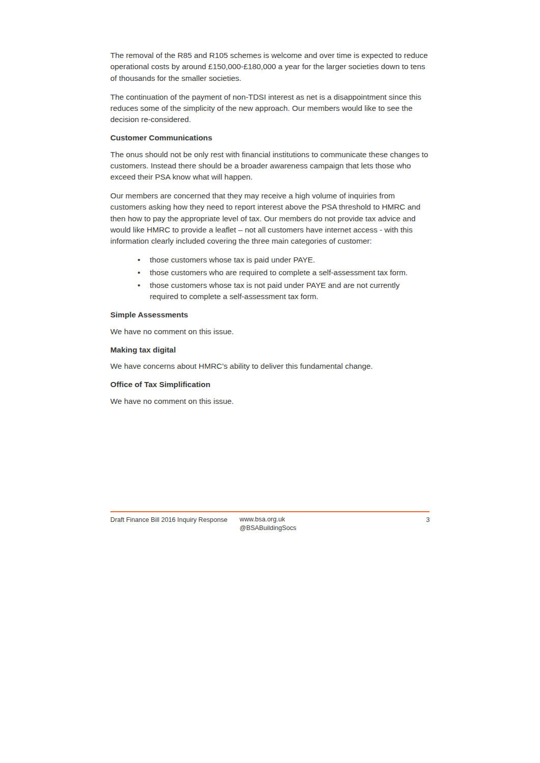The removal of the R85 and R105 schemes is welcome and over time is expected to reduce operational costs by around £150,000-£180,000 a year for the larger societies down to tens of thousands for the smaller societies.
The continuation of the payment of non-TDSI interest as net is a disappointment since this reduces some of the simplicity of the new approach. Our members would like to see the decision re-considered.
Customer Communications
The onus should not be only rest with financial institutions to communicate these changes to customers. Instead there should be a broader awareness campaign that lets those who exceed their PSA know what will happen.
Our members are concerned that they may receive a high volume of inquiries from customers asking how they need to report interest above the PSA threshold to HMRC and then how to pay the appropriate level of tax. Our members do not provide tax advice and would like HMRC to provide a leaflet – not all customers have internet access - with this information clearly included covering the three main categories of customer:
those customers whose tax is paid under PAYE.
those customers who are required to complete a self-assessment tax form.
those customers whose tax is not paid under PAYE and are not currently required to complete a self-assessment tax form.
Simple Assessments
We have no comment on this issue.
Making tax digital
We have concerns about HMRC’s ability to deliver this fundamental change.
Office of Tax Simplification
We have no comment on this issue.
Draft Finance Bill 2016 Inquiry Response
www.bsa.org.uk
@BSABuildingSocs
3